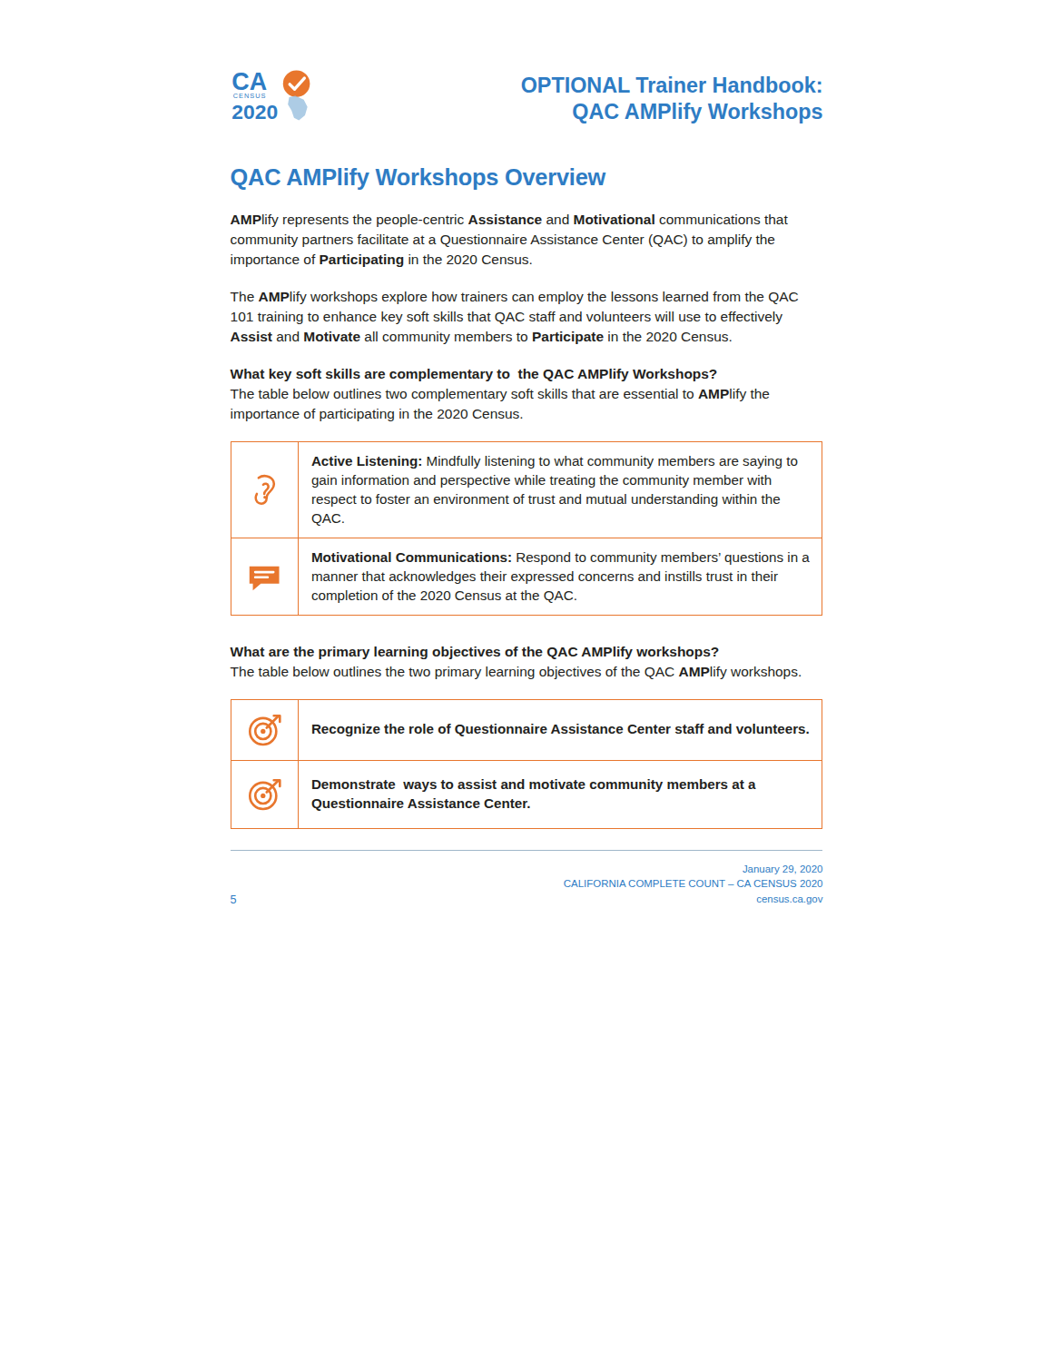CA CENSUS 2020
OPTIONAL Trainer Handbook:
QAC AMPlify Workshops
QAC AMPlify Workshops Overview
AMPlify represents the people-centric Assistance and Motivational communications that community partners facilitate at a Questionnaire Assistance Center (QAC) to amplify the importance of Participating in the 2020 Census.
The AMPlify workshops explore how trainers can employ the lessons learned from the QAC 101 training to enhance key soft skills that QAC staff and volunteers will use to effectively Assist and Motivate all community members to Participate in the 2020 Census.
What key soft skills are complementary to the QAC AMPlify Workshops?
The table below outlines two complementary soft skills that are essential to AMPlify the importance of participating in the 2020 Census.
| | Active Listening: Mindfully listening to what community members are saying to gain information and perspective while treating the community member with respect to foster an environment of trust and mutual understanding within the QAC. |
| | Motivational Communications: Respond to community members’ questions in a manner that acknowledges their expressed concerns and instills trust in their completion of the 2020 Census at the QAC. |
What are the primary learning objectives of the QAC AMPlify workshops?
The table below outlines the two primary learning objectives of the QAC AMPlify workshops.
| | Recognize the role of Questionnaire Assistance Center staff and volunteers. |
| | Demonstrate ways to assist and motivate community members at a Questionnaire Assistance Center. |
5
January 29, 2020
CALIFORNIA COMPLETE COUNT – CA CENSUS 2020
census.ca.gov